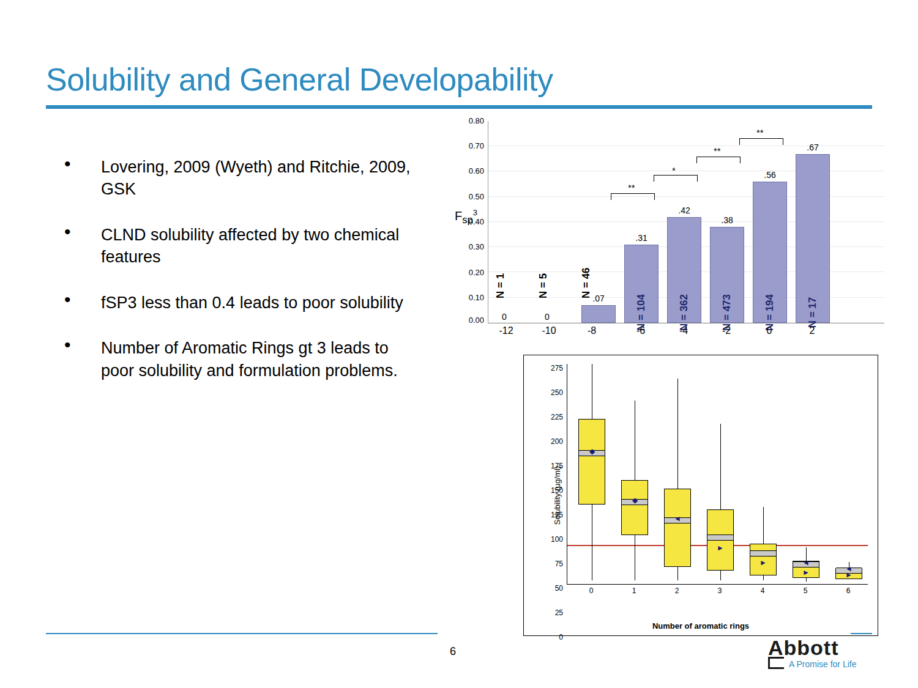Solubility and General Developability
Lovering, 2009 (Wyeth) and Ritchie, 2009, GSK
CLND solubility affected by two chemical features
fSP3 less than 0.4 leads to poor solubility
Number of Aromatic Rings gt 3 leads to poor solubility and formulation problems.
Fsp3
0.80
0.70
0.60
0.50
0.40
0.30
0.20
0.10
0.00
**
*
**
**
0
0
N = 1
N = 5
N = 46
.07
.31
N = 104
.42
N = 362
.38
N = 473
.56
N = 194
.67
N = 17
-12 -10 -8 -6 -4 -2 0 2
Solubility (µg/ml)
275
250
225
200
175
150
125
100
75
50
25
0
◆
◆
◄
►
►
◄
►
◄
►
0 1 2 3 4 5 6
Number of aromatic rings
6
Abbott
A Promise for Life